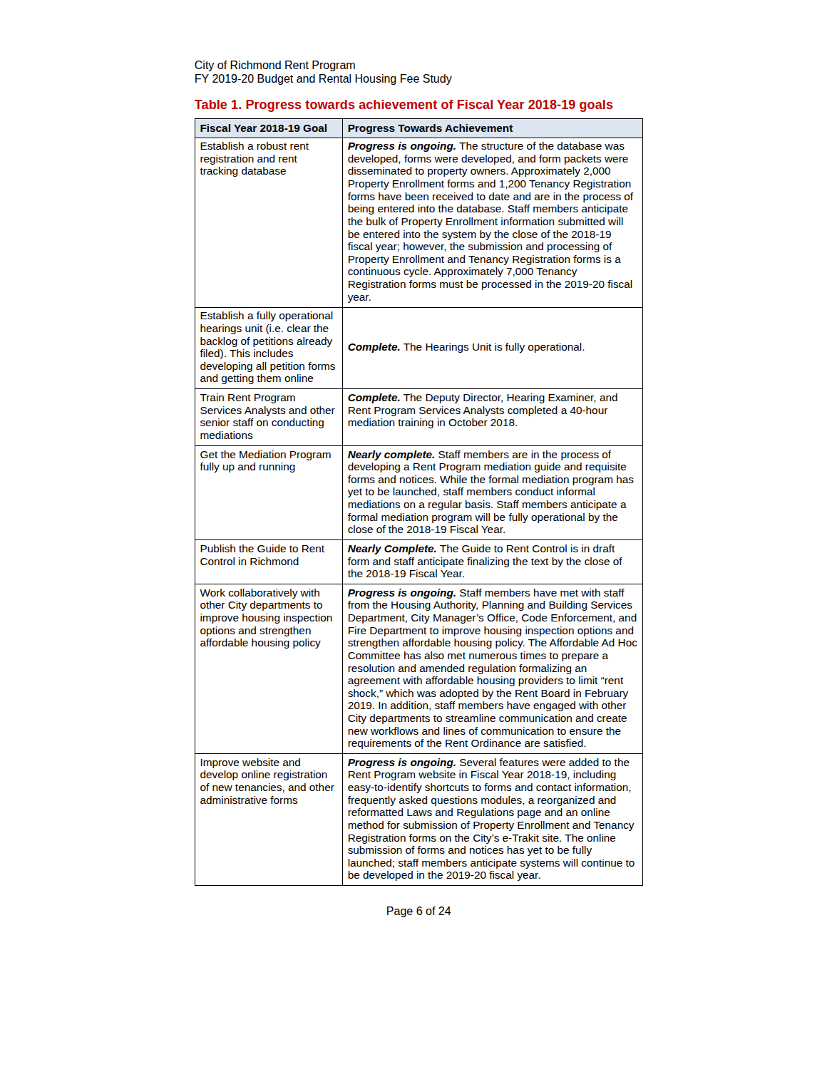City of Richmond Rent Program
FY 2019-20 Budget and Rental Housing Fee Study
Table 1. Progress towards achievement of Fiscal Year 2018-19 goals
| Fiscal Year 2018-19 Goal | Progress Towards Achievement |
| --- | --- |
| Establish a robust rent registration and rent tracking database | Progress is ongoing. The structure of the database was developed, forms were developed, and form packets were disseminated to property owners. Approximately 2,000 Property Enrollment forms and 1,200 Tenancy Registration forms have been received to date and are in the process of being entered into the database. Staff members anticipate the bulk of Property Enrollment information submitted will be entered into the system by the close of the 2018-19 fiscal year; however, the submission and processing of Property Enrollment and Tenancy Registration forms is a continuous cycle. Approximately 7,000 Tenancy Registration forms must be processed in the 2019-20 fiscal year. |
| Establish a fully operational hearings unit (i.e. clear the backlog of petitions already filed). This includes developing all petition forms and getting them online | Complete. The Hearings Unit is fully operational. |
| Train Rent Program Services Analysts and other senior staff on conducting mediations | Complete. The Deputy Director, Hearing Examiner, and Rent Program Services Analysts completed a 40-hour mediation training in October 2018. |
| Get the Mediation Program fully up and running | Nearly complete. Staff members are in the process of developing a Rent Program mediation guide and requisite forms and notices. While the formal mediation program has yet to be launched, staff members conduct informal mediations on a regular basis. Staff members anticipate a formal mediation program will be fully operational by the close of the 2018-19 Fiscal Year. |
| Publish the Guide to Rent Control in Richmond | Nearly Complete. The Guide to Rent Control is in draft form and staff anticipate finalizing the text by the close of the 2018-19 Fiscal Year. |
| Work collaboratively with other City departments to improve housing inspection options and strengthen affordable housing policy | Progress is ongoing. Staff members have met with staff from the Housing Authority, Planning and Building Services Department, City Manager’s Office, Code Enforcement, and Fire Department to improve housing inspection options and strengthen affordable housing policy. The Affordable Ad Hoc Committee has also met numerous times to prepare a resolution and amended regulation formalizing an agreement with affordable housing providers to limit “rent shock,” which was adopted by the Rent Board in February 2019. In addition, staff members have engaged with other City departments to streamline communication and create new workflows and lines of communication to ensure the requirements of the Rent Ordinance are satisfied. |
| Improve website and develop online registration of new tenancies, and other administrative forms | Progress is ongoing. Several features were added to the Rent Program website in Fiscal Year 2018-19, including easy-to-identify shortcuts to forms and contact information, frequently asked questions modules, a reorganized and reformatted Laws and Regulations page and an online method for submission of Property Enrollment and Tenancy Registration forms on the City’s e-Trakit site. The online submission of forms and notices has yet to be fully launched; staff members anticipate systems will continue to be developed in the 2019-20 fiscal year. |
Page 6 of 24